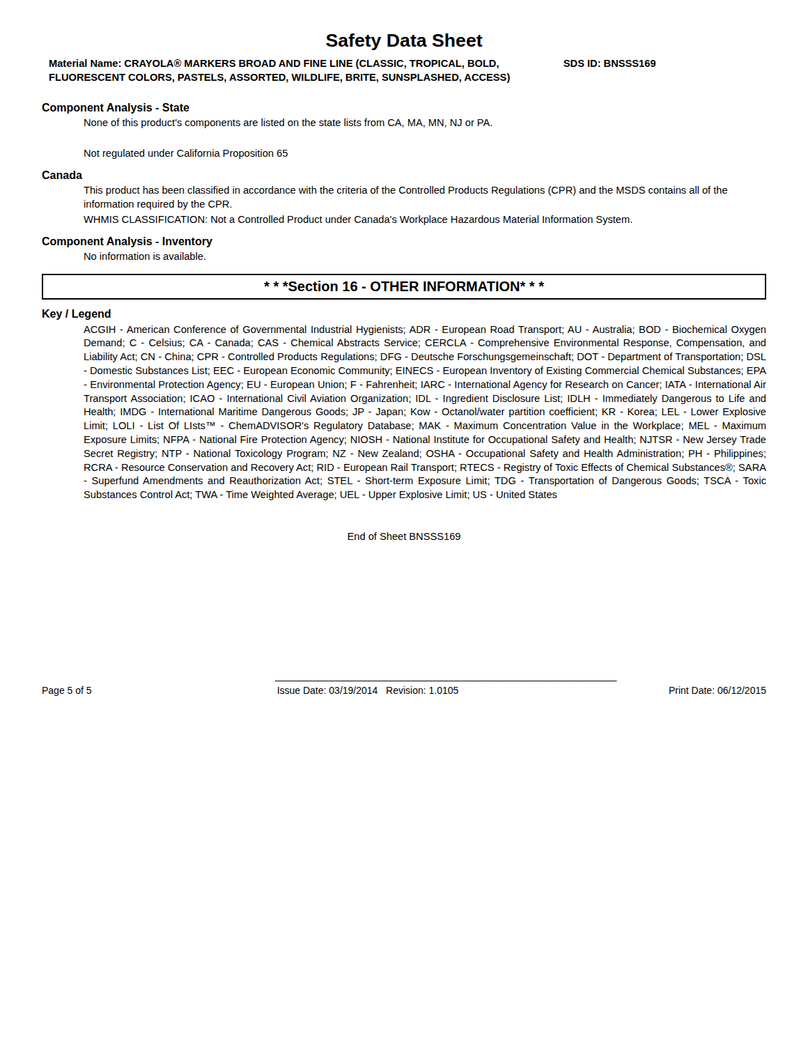Safety Data Sheet
Material Name: CRAYOLA® MARKERS BROAD AND FINE LINE (CLASSIC, TROPICAL, BOLD, FLUORESCENT COLORS, PASTELS, ASSORTED, WILDLIFE, BRITE, SUNSPLASHED, ACCESS)
SDS ID: BNSSS169
Component Analysis - State
None of this product's components are listed on the state lists from CA, MA, MN, NJ or PA.
Not regulated under California Proposition 65
Canada
This product has been classified in accordance with the criteria of the Controlled Products Regulations (CPR) and the MSDS contains all of the information required by the CPR.
WHMIS CLASSIFICATION: Not a Controlled Product under Canada's Workplace Hazardous Material Information System.
Component Analysis - Inventory
No information is available.
* * *Section 16 - OTHER INFORMATION* * *
Key / Legend
ACGIH - American Conference of Governmental Industrial Hygienists; ADR - European Road Transport; AU - Australia; BOD - Biochemical Oxygen Demand; C - Celsius; CA - Canada; CAS - Chemical Abstracts Service; CERCLA - Comprehensive Environmental Response, Compensation, and Liability Act; CN - China; CPR - Controlled Products Regulations; DFG - Deutsche Forschungsgemeinschaft; DOT - Department of Transportation; DSL - Domestic Substances List; EEC - European Economic Community; EINECS - European Inventory of Existing Commercial Chemical Substances; EPA - Environmental Protection Agency; EU - European Union; F - Fahrenheit; IARC - International Agency for Research on Cancer; IATA - International Air Transport Association; ICAO - International Civil Aviation Organization; IDL - Ingredient Disclosure List; IDLH - Immediately Dangerous to Life and Health; IMDG - International Maritime Dangerous Goods; JP - Japan; Kow - Octanol/water partition coefficient; KR - Korea; LEL - Lower Explosive Limit; LOLI - List Of LIsts™ - ChemADVISOR's Regulatory Database; MAK - Maximum Concentration Value in the Workplace; MEL - Maximum Exposure Limits; NFPA - National Fire Protection Agency; NIOSH - National Institute for Occupational Safety and Health; NJTSR - New Jersey Trade Secret Registry; NTP - National Toxicology Program; NZ - New Zealand; OSHA - Occupational Safety and Health Administration; PH - Philippines; RCRA - Resource Conservation and Recovery Act; RID - European Rail Transport; RTECS - Registry of Toxic Effects of Chemical Substances®; SARA - Superfund Amendments and Reauthorization Act; STEL - Short-term Exposure Limit; TDG - Transportation of Dangerous Goods; TSCA - Toxic Substances Control Act; TWA - Time Weighted Average; UEL - Upper Explosive Limit; US - United States
End of Sheet BNSSS169
_______________________________________________________________
Page 5 of 5
Issue Date: 03/19/2014 Revision: 1.0105
Print Date: 06/12/2015